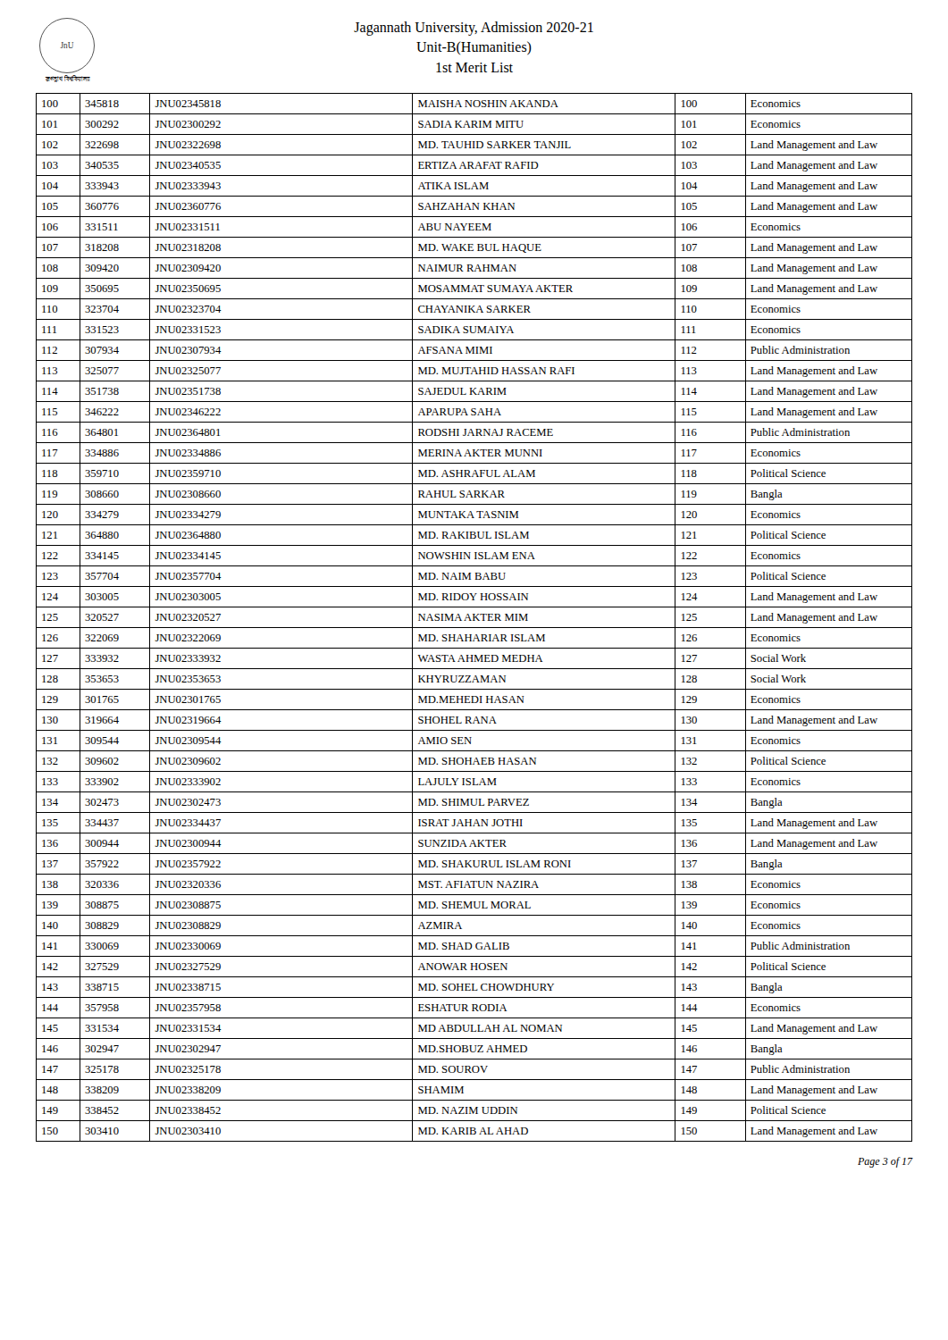JnU
জগন্নাথ বিশ্ববিদ্যালয়
Jagannath University, Admission 2020-21
Unit-B(Humanities)
1st Merit List
| 100 | 345818 | JNU02345818 | MAISHA NOSHIN AKANDA | 100 | Economics |
| 101 | 300292 | JNU02300292 | SADIA KARIM MITU | 101 | Economics |
| 102 | 322698 | JNU02322698 | MD. TAUHID SARKER TANJIL | 102 | Land Management and Law |
| 103 | 340535 | JNU02340535 | ERTIZA ARAFAT RAFID | 103 | Land Management and Law |
| 104 | 333943 | JNU02333943 | ATIKA ISLAM | 104 | Land Management and Law |
| 105 | 360776 | JNU02360776 | SAHZAHAN KHAN | 105 | Land Management and Law |
| 106 | 331511 | JNU02331511 | ABU NAYEEM | 106 | Economics |
| 107 | 318208 | JNU02318208 | MD. WAKE BUL HAQUE | 107 | Land Management and Law |
| 108 | 309420 | JNU02309420 | NAIMUR RAHMAN | 108 | Land Management and Law |
| 109 | 350695 | JNU02350695 | MOSAMMAT SUMAYA AKTER | 109 | Land Management and Law |
| 110 | 323704 | JNU02323704 | CHAYANIKA SARKER | 110 | Economics |
| 111 | 331523 | JNU02331523 | SADIKA SUMAIYA | 111 | Economics |
| 112 | 307934 | JNU02307934 | AFSANA MIMI | 112 | Public Administration |
| 113 | 325077 | JNU02325077 | MD. MUJTAHID HASSAN RAFI | 113 | Land Management and Law |
| 114 | 351738 | JNU02351738 | SAJEDUL KARIM | 114 | Land Management and Law |
| 115 | 346222 | JNU02346222 | APARUPA SAHA | 115 | Land Management and Law |
| 116 | 364801 | JNU02364801 | RODSHI JARNAJ RACEME | 116 | Public Administration |
| 117 | 334886 | JNU02334886 | MERINA AKTER MUNNI | 117 | Economics |
| 118 | 359710 | JNU02359710 | MD. ASHRAFUL ALAM | 118 | Political Science |
| 119 | 308660 | JNU02308660 | RAHUL SARKAR | 119 | Bangla |
| 120 | 334279 | JNU02334279 | MUNTAKA TASNIM | 120 | Economics |
| 121 | 364880 | JNU02364880 | MD. RAKIBUL ISLAM | 121 | Political Science |
| 122 | 334145 | JNU02334145 | NOWSHIN ISLAM ENA | 122 | Economics |
| 123 | 357704 | JNU02357704 | MD. NAIM BABU | 123 | Political Science |
| 124 | 303005 | JNU02303005 | MD. RIDOY HOSSAIN | 124 | Land Management and Law |
| 125 | 320527 | JNU02320527 | NASIMA AKTER MIM | 125 | Land Management and Law |
| 126 | 322069 | JNU02322069 | MD. SHAHARIAR ISLAM | 126 | Economics |
| 127 | 333932 | JNU02333932 | WASTA AHMED MEDHA | 127 | Social Work |
| 128 | 353653 | JNU02353653 | KHYRUZZAMAN | 128 | Social Work |
| 129 | 301765 | JNU02301765 | MD.MEHEDI HASAN | 129 | Economics |
| 130 | 319664 | JNU02319664 | SHOHEL RANA | 130 | Land Management and Law |
| 131 | 309544 | JNU02309544 | AMIO SEN | 131 | Economics |
| 132 | 309602 | JNU02309602 | MD. SHOHAEB HASAN | 132 | Political Science |
| 133 | 333902 | JNU02333902 | LAJULY ISLAM | 133 | Economics |
| 134 | 302473 | JNU02302473 | MD. SHIMUL PARVEZ | 134 | Bangla |
| 135 | 334437 | JNU02334437 | ISRAT JAHAN JOTHI | 135 | Land Management and Law |
| 136 | 300944 | JNU02300944 | SUNZIDA AKTER | 136 | Land Management and Law |
| 137 | 357922 | JNU02357922 | MD. SHAKURUL ISLAM RONI | 137 | Bangla |
| 138 | 320336 | JNU02320336 | MST. AFIATUN NAZIRA | 138 | Economics |
| 139 | 308875 | JNU02308875 | MD. SHEMUL MORAL | 139 | Economics |
| 140 | 308829 | JNU02308829 | AZMIRA | 140 | Economics |
| 141 | 330069 | JNU02330069 | MD. SHAD GALIB | 141 | Public Administration |
| 142 | 327529 | JNU02327529 | ANOWAR HOSEN | 142 | Political Science |
| 143 | 338715 | JNU02338715 | MD. SOHEL CHOWDHURY | 143 | Bangla |
| 144 | 357958 | JNU02357958 | ESHATUR RODIA | 144 | Economics |
| 145 | 331534 | JNU02331534 | MD ABDULLAH AL NOMAN | 145 | Land Management and Law |
| 146 | 302947 | JNU02302947 | MD.SHOBUZ AHMED | 146 | Bangla |
| 147 | 325178 | JNU02325178 | MD. SOUROV | 147 | Public Administration |
| 148 | 338209 | JNU02338209 | SHAMIM | 148 | Land Management and Law |
| 149 | 338452 | JNU02338452 | MD. NAZIM UDDIN | 149 | Political Science |
| 150 | 303410 | JNU02303410 | MD. KARIB AL AHAD | 150 | Land Management and Law |
Page 3 of 17